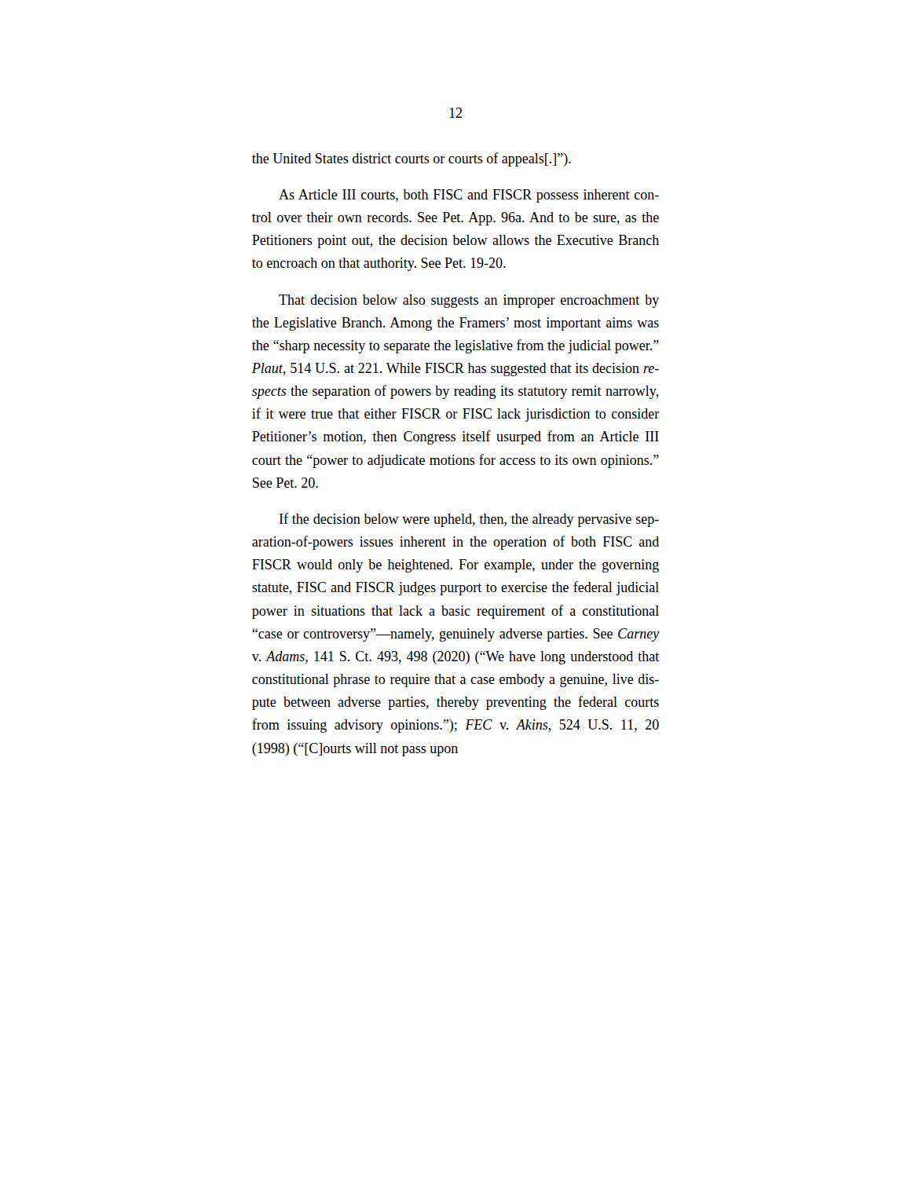12
the United States district courts or courts of appeals[.]”).
As Article III courts, both FISC and FISCR possess inherent control over their own records. See Pet. App. 96a. And to be sure, as the Petitioners point out, the decision below allows the Executive Branch to encroach on that authority. See Pet. 19-20.
That decision below also suggests an improper encroachment by the Legislative Branch. Among the Framers’ most important aims was the “sharp necessity to separate the legislative from the judicial power.” Plaut, 514 U.S. at 221. While FISCR has suggested that its decision respects the separation of powers by reading its statutory remit narrowly, if it were true that either FISCR or FISC lack jurisdiction to consider Petitioner’s motion, then Congress itself usurped from an Article III court the “power to adjudicate motions for access to its own opinions.” See Pet. 20.
If the decision below were upheld, then, the already pervasive separation-of-powers issues inherent in the operation of both FISC and FISCR would only be heightened. For example, under the governing statute, FISC and FISCR judges purport to exercise the federal judicial power in situations that lack a basic requirement of a constitutional “case or controversy”—namely, genuinely adverse parties. See Carney v. Adams, 141 S. Ct. 493, 498 (2020) (“We have long understood that constitutional phrase to require that a case embody a genuine, live dispute between adverse parties, thereby preventing the federal courts from issuing advisory opinions.”); FEC v. Akins, 524 U.S. 11, 20 (1998) (“[C]ourts will not pass upon